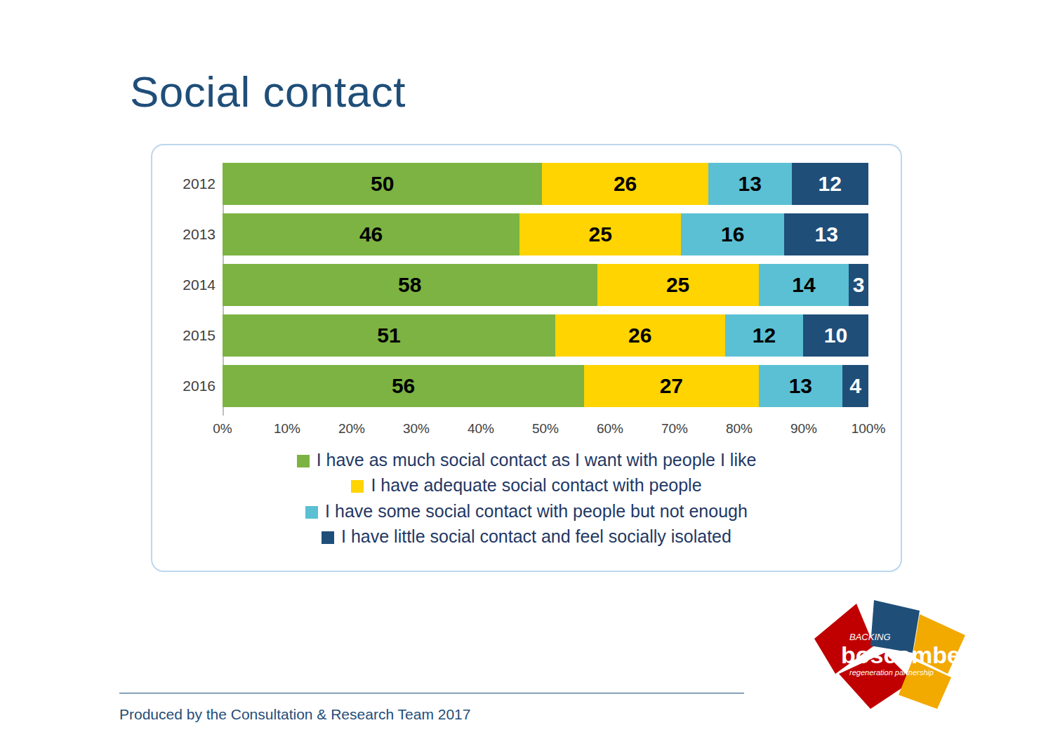Social contact
2012
50
26
13
12
2013
46
25
16
13
2014
58
25
14
3
2015
51
26
12
10
2016
56
27
13
4
0% 10% 20% 30% 40% 50% 60% 70% 80% 90% 100%
I have as much social contact as I want with people I like
I have adequate social contact with people
I have some social contact with people but not enough
I have little social contact and feel socially isolated
Produced by the Consultation & Research Team 2017
BACKING boscombe regeneration partnership